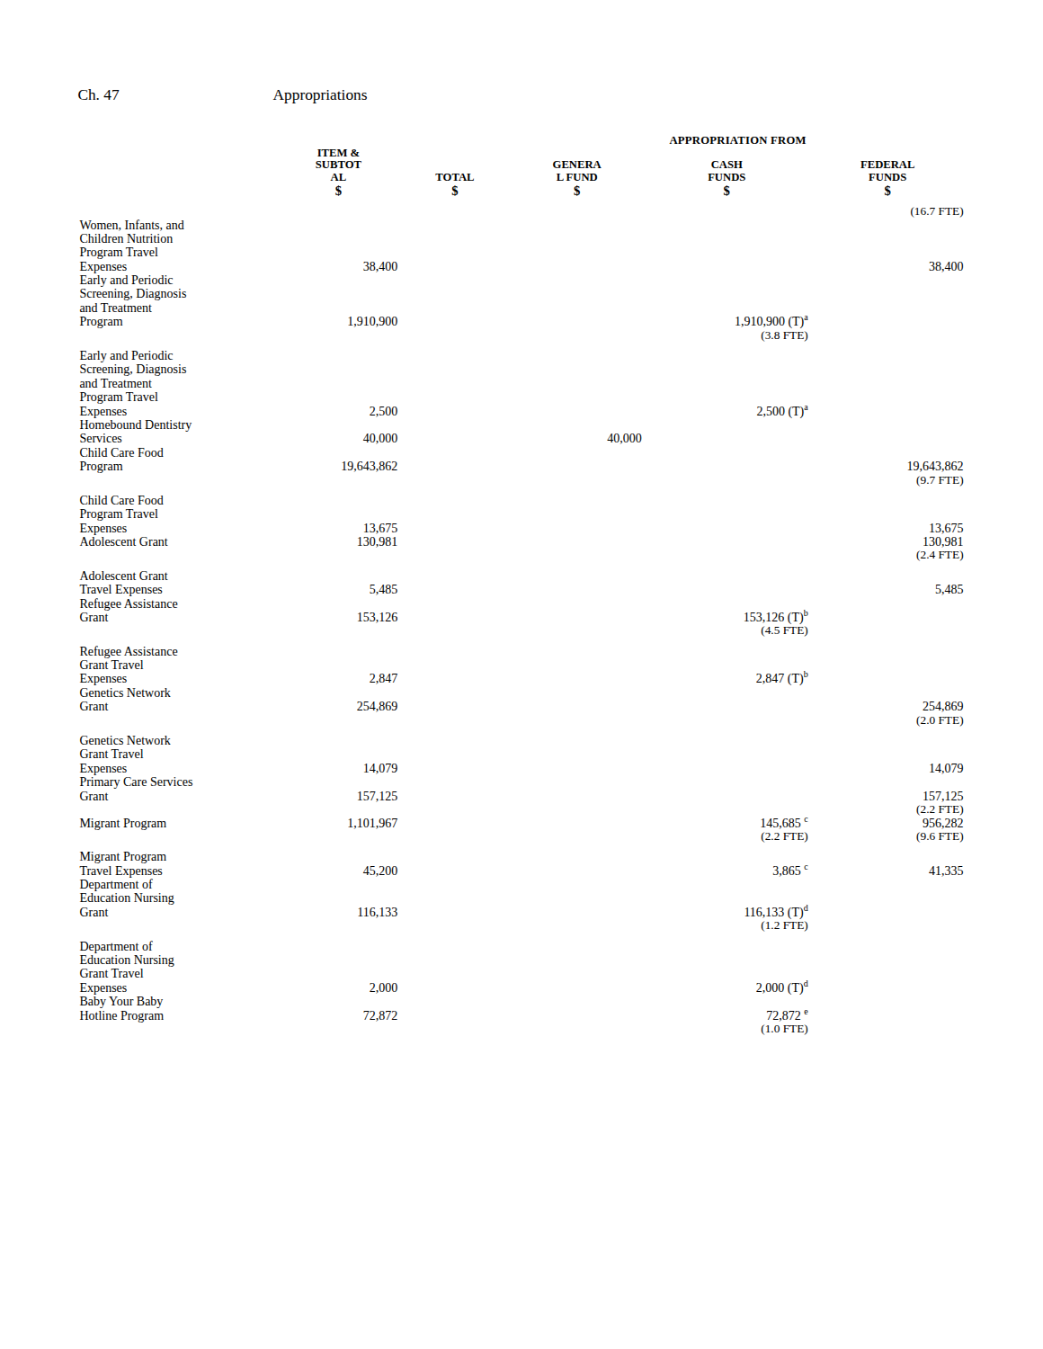Ch. 47
Appropriations
| | | | APPROPRIATION FROM |
| | ITEM & SUBTOT AL | TOTAL | GENERA L FUND | CASH FUNDS | FEDERAL FUNDS |
| | $ | $ | $ | $ | $ |
| | | | | | (16.7 FTE) |
| Women, Infants, and Children Nutrition Program Travel Expenses | 38,400 | | | | 38,400 |
| Early and Periodic Screening, Diagnosis and Treatment Program | 1,910,900 | | | 1,910,900 (T) a | |
| | | | | (3.8 FTE) | |
| Early and Periodic Screening, Diagnosis and Treatment Program Travel Expenses | 2,500 | | | 2,500 (T) a | |
| Homebound Dentistry Services | 40,000 | | 40,000 | | |
| Child Care Food Program | 19,643,862 | | | | 19,643,862 |
| | | | | | (9.7 FTE) |
| Child Care Food Program Travel Expenses | 13,675 | | | | 13,675 |
| Adolescent Grant | 130,981 | | | | 130,981 |
| | | | | | (2.4 FTE) |
| Adolescent Grant Travel Expenses | 5,485 | | | | 5,485 |
| Refugee Assistance Grant | 153,126 | | | 153,126 (T) b | |
| | | | | (4.5 FTE) | |
| Refugee Assistance Grant Travel Expenses | 2,847 | | | 2,847 (T) b | |
| Genetics Network Grant | 254,869 | | | | 254,869 |
| | | | | | (2.0 FTE) |
| Genetics Network Grant Travel Expenses | 14,079 | | | | 14,079 |
| Primary Care Services Grant | 157,125 | | | | 157,125 |
| | | | | | (2.2 FTE) |
| Migrant Program | 1,101,967 | | | 145,685 c | 956,282 |
| | | | | (2.2 FTE) | (9.6 FTE) |
| Migrant Program Travel Expenses | 45,200 | | | 3,865 c | 41,335 |
| Department of Education Nursing Grant | 116,133 | | | 116,133 (T) d | |
| | | | | (1.2 FTE) | |
| Department of Education Nursing Grant Travel Expenses | 2,000 | | | 2,000 (T) d | |
| Baby Your Baby Hotline Program | 72,872 | | | 72,872 e | |
| | | | | (1.0 FTE) | |